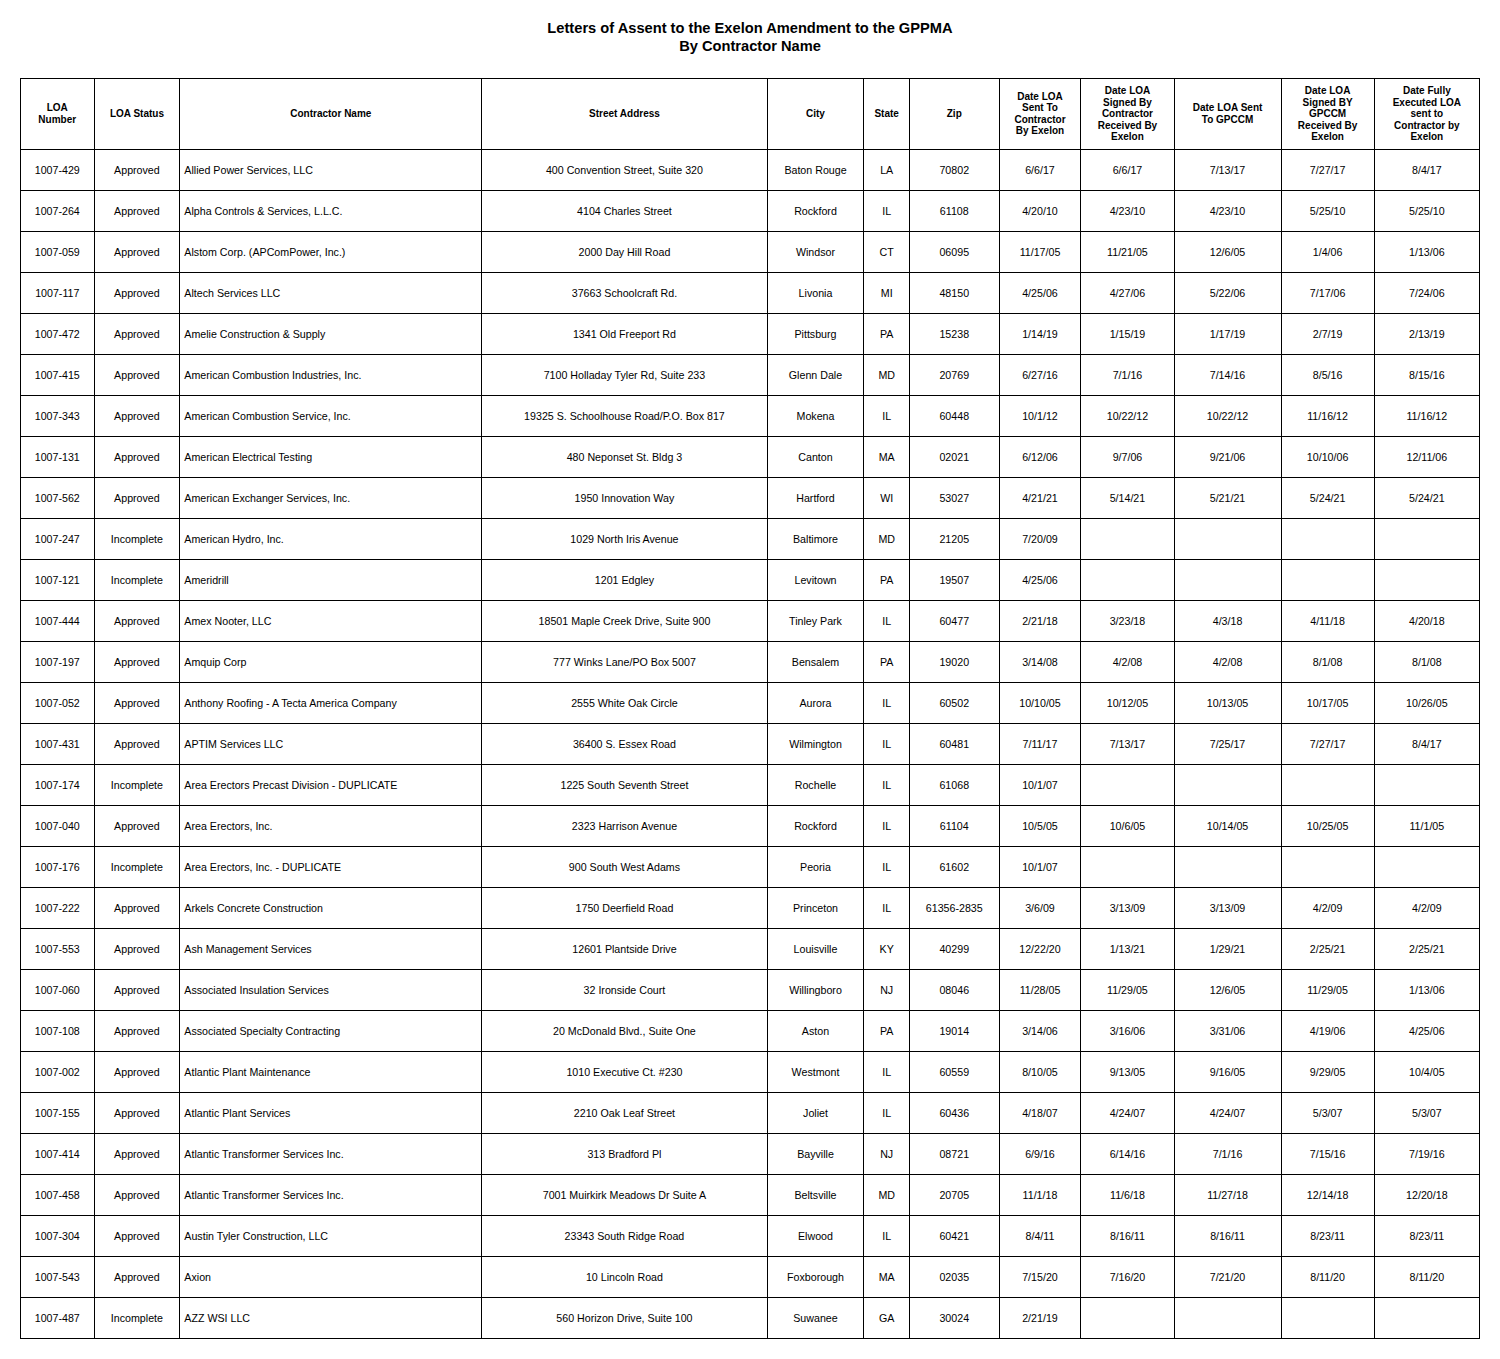Letters of Assent to the Exelon Amendment to the GPPMA
By Contractor Name
| LOA Number | LOA Status | Contractor Name | Street Address | City | State | Zip | Date LOA Sent To Contractor By Exelon | Date LOA Signed By Contractor Received By Exelon | Date LOA Sent To GPCCM | Date LOA Signed BY GPCCM Received By Exelon | Date Fully Executed LOA sent to Contractor by Exelon |
| --- | --- | --- | --- | --- | --- | --- | --- | --- | --- | --- | --- |
| 1007-429 | Approved | Allied Power Services, LLC | 400 Convention Street, Suite 320 | Baton Rouge | LA | 70802 | 6/6/17 | 6/6/17 | 7/13/17 | 7/27/17 | 8/4/17 |
| 1007-264 | Approved | Alpha Controls & Services, L.L.C. | 4104 Charles Street | Rockford | IL | 61108 | 4/20/10 | 4/23/10 | 4/23/10 | 5/25/10 | 5/25/10 |
| 1007-059 | Approved | Alstom Corp. (APComPower, Inc.) | 2000 Day Hill Road | Windsor | CT | 06095 | 11/17/05 | 11/21/05 | 12/6/05 | 1/4/06 | 1/13/06 |
| 1007-117 | Approved | Altech Services LLC | 37663 Schoolcraft Rd. | Livonia | MI | 48150 | 4/25/06 | 4/27/06 | 5/22/06 | 7/17/06 | 7/24/06 |
| 1007-472 | Approved | Amelie Construction & Supply | 1341 Old Freeport Rd | Pittsburg | PA | 15238 | 1/14/19 | 1/15/19 | 1/17/19 | 2/7/19 | 2/13/19 |
| 1007-415 | Approved | American Combustion Industries, Inc. | 7100 Holladay Tyler Rd, Suite 233 | Glenn Dale | MD | 20769 | 6/27/16 | 7/1/16 | 7/14/16 | 8/5/16 | 8/15/16 |
| 1007-343 | Approved | American Combustion Service, Inc. | 19325 S. Schoolhouse Road/P.O. Box 817 | Mokena | IL | 60448 | 10/1/12 | 10/22/12 | 10/22/12 | 11/16/12 | 11/16/12 |
| 1007-131 | Approved | American Electrical Testing | 480 Neponset St. Bldg 3 | Canton | MA | 02021 | 6/12/06 | 9/7/06 | 9/21/06 | 10/10/06 | 12/11/06 |
| 1007-562 | Approved | American Exchanger Services, Inc. | 1950 Innovation Way | Hartford | WI | 53027 | 4/21/21 | 5/14/21 | 5/21/21 | 5/24/21 | 5/24/21 |
| 1007-247 | Incomplete | American Hydro, Inc. | 1029 North Iris Avenue | Baltimore | MD | 21205 | 7/20/09 | | | | |
| 1007-121 | Incomplete | Ameridrill | 1201 Edgley | Levitown | PA | 19507 | 4/25/06 | | | | |
| 1007-444 | Approved | Amex Nooter, LLC | 18501 Maple Creek Drive, Suite 900 | Tinley Park | IL | 60477 | 2/21/18 | 3/23/18 | 4/3/18 | 4/11/18 | 4/20/18 |
| 1007-197 | Approved | Amquip Corp | 777 Winks Lane/PO Box 5007 | Bensalem | PA | 19020 | 3/14/08 | 4/2/08 | 4/2/08 | 8/1/08 | 8/1/08 |
| 1007-052 | Approved | Anthony Roofing - A Tecta America Company | 2555 White Oak Circle | Aurora | IL | 60502 | 10/10/05 | 10/12/05 | 10/13/05 | 10/17/05 | 10/26/05 |
| 1007-431 | Approved | APTIM Services LLC | 36400 S. Essex Road | Wilmington | IL | 60481 | 7/11/17 | 7/13/17 | 7/25/17 | 7/27/17 | 8/4/17 |
| 1007-174 | Incomplete | Area Erectors Precast Division - DUPLICATE | 1225 South Seventh Street | Rochelle | IL | 61068 | 10/1/07 | | | | |
| 1007-040 | Approved | Area Erectors, Inc. | 2323 Harrison Avenue | Rockford | IL | 61104 | 10/5/05 | 10/6/05 | 10/14/05 | 10/25/05 | 11/1/05 |
| 1007-176 | Incomplete | Area Erectors, Inc. - DUPLICATE | 900 South West Adams | Peoria | IL | 61602 | 10/1/07 | | | | |
| 1007-222 | Approved | Arkels Concrete Construction | 1750 Deerfield Road | Princeton | IL | 61356-2835 | 3/6/09 | 3/13/09 | 3/13/09 | 4/2/09 | 4/2/09 |
| 1007-553 | Approved | Ash Management Services | 12601 Plantside Drive | Louisville | KY | 40299 | 12/22/20 | 1/13/21 | 1/29/21 | 2/25/21 | 2/25/21 |
| 1007-060 | Approved | Associated Insulation Services | 32 Ironside Court | Willingboro | NJ | 08046 | 11/28/05 | 11/29/05 | 12/6/05 | 11/29/05 | 1/13/06 |
| 1007-108 | Approved | Associated Specialty Contracting | 20 McDonald Blvd., Suite One | Aston | PA | 19014 | 3/14/06 | 3/16/06 | 3/31/06 | 4/19/06 | 4/25/06 |
| 1007-002 | Approved | Atlantic Plant Maintenance | 1010 Executive Ct. #230 | Westmont | IL | 60559 | 8/10/05 | 9/13/05 | 9/16/05 | 9/29/05 | 10/4/05 |
| 1007-155 | Approved | Atlantic Plant Services | 2210 Oak Leaf Street | Joliet | IL | 60436 | 4/18/07 | 4/24/07 | 4/24/07 | 5/3/07 | 5/3/07 |
| 1007-414 | Approved | Atlantic Transformer Services Inc. | 313 Bradford Pl | Bayville | NJ | 08721 | 6/9/16 | 6/14/16 | 7/1/16 | 7/15/16 | 7/19/16 |
| 1007-458 | Approved | Atlantic Transformer Services Inc. | 7001 Muirkirk Meadows Dr Suite A | Beltsville | MD | 20705 | 11/1/18 | 11/6/18 | 11/27/18 | 12/14/18 | 12/20/18 |
| 1007-304 | Approved | Austin Tyler Construction, LLC | 23343 South Ridge Road | Elwood | IL | 60421 | 8/4/11 | 8/16/11 | 8/16/11 | 8/23/11 | 8/23/11 |
| 1007-543 | Approved | Axion | 10 Lincoln Road | Foxborough | MA | 02035 | 7/15/20 | 7/16/20 | 7/21/20 | 8/11/20 | 8/11/20 |
| 1007-487 | Incomplete | AZZ WSI LLC | 560 Horizon Drive, Suite 100 | Suwanee | GA | 30024 | 2/21/19 | | | | |